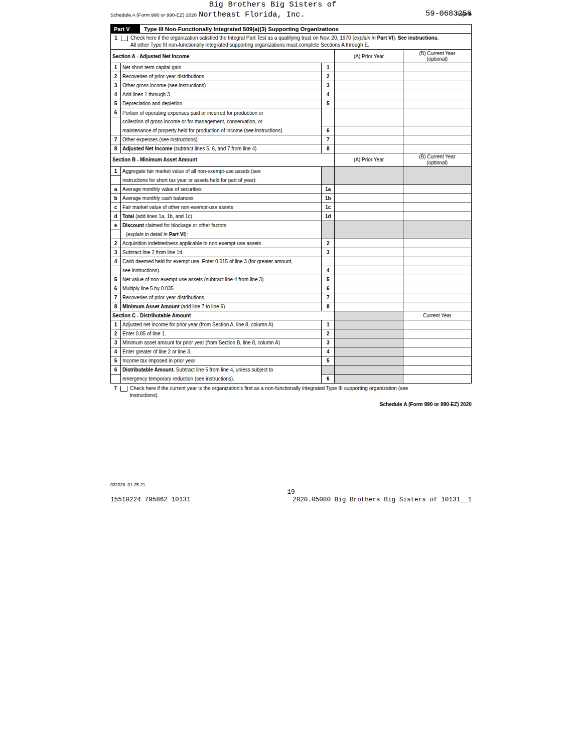Big Brothers Big Sisters of
Schedule A (Form 990 or 990-EZ) 2020 Northeast Florida, Inc.
59-0683256
Page 6
Part V
Type III Non-Functionally Integrated 509(a)(3) Supporting Organizations
1
Check here if the organization satisfied the Integral Part Test as a qualifying trust on Nov. 20, 1970 (explain in Part VI). See instructions. All other Type III non-functionally integrated supporting organizations must complete Sections A through E.
| Section A - Adjusted Net Income | (A) Prior Year | (B) Current Year (optional) |
| 1 | Net short-term capital gain | 1 | | |
| 2 | Recoveries of prior-year distributions | 2 | | |
| 3 | Other gross income (see instructions) | 3 | | |
| 4 | Add lines 1 through 3. | 4 | | |
| 5 | Depreciation and depletion | 5 | | |
| 6 | Portion of operating expenses paid or incurred for production or | | | |
| | collection of gross income or for management, conservation, or | | | |
| | maintenance of property held for production of income (see instructions) | 6 | | |
| 7 | Other expenses (see instructions) | 7 | | |
| 8 | Adjusted Net Income (subtract lines 5, 6, and 7 from line 4) | 8 | | |
| Section B - Minimum Asset Amount | (A) Prior Year | (B) Current Year (optional) |
| 1 | Aggregate fair market value of all non-exempt-use assets (see | | | |
| | instructions for short tax year or assets held for part of year): | | | |
| a | Average monthly value of securities | 1a | | |
| b | Average monthly cash balances | 1b | | |
| c | Fair market value of other non-exempt-use assets | 1c | | |
| d | Total (add lines 1a, 1b, and 1c) | 1d | | |
| e | Discount claimed for blockage or other factors | | | |
| | ( explain in detail in Part VI ): | | | |
| 2 | Acquisition indebtedness applicable to non-exempt-use assets | 2 | | |
| 3 | Subtract line 2 from line 1d. | 3 | | |
| 4 | Cash deemed held for exempt use. Enter 0.015 of line 3 (for greater amount, | | | |
| | see instructions). | 4 | | |
| 5 | Net value of non-exempt-use assets (subtract line 4 from line 3) | 5 | | |
| 6 | Multiply line 5 by 0.035. | 6 | | |
| 7 | Recoveries of prior-year distributions | 7 | | |
| 8 | Minimum Asset Amount (add line 7 to line 6) | 8 | | |
| Section C - Distributable Amount | | Current Year |
| 1 | Adjusted net income for prior year (from Section A, line 8, column A) | 1 | | |
| 2 | Enter 0.85 of line 1. | 2 | | |
| 3 | Minimum asset amount for prior year (from Section B, line 8, column A) | 3 | | |
| 4 | Enter greater of line 2 or line 3. | 4 | | |
| 5 | Income tax imposed in prior year | 5 | | |
| 6 | Distributable Amount. Subtract line 5 from line 4, unless subject to | | | |
| | emergency temporary reduction (see instructions). | 6 | | |
7
Check here if the current year is the organization's first as a non-functionally integrated Type III supporting organization (see
instructions).
Schedule A (Form 990 or 990-EZ) 2020
032026 01-25-21
19
15510224 795862 10131
2020.05080 Big Brothers Big Sisters of 10131__1